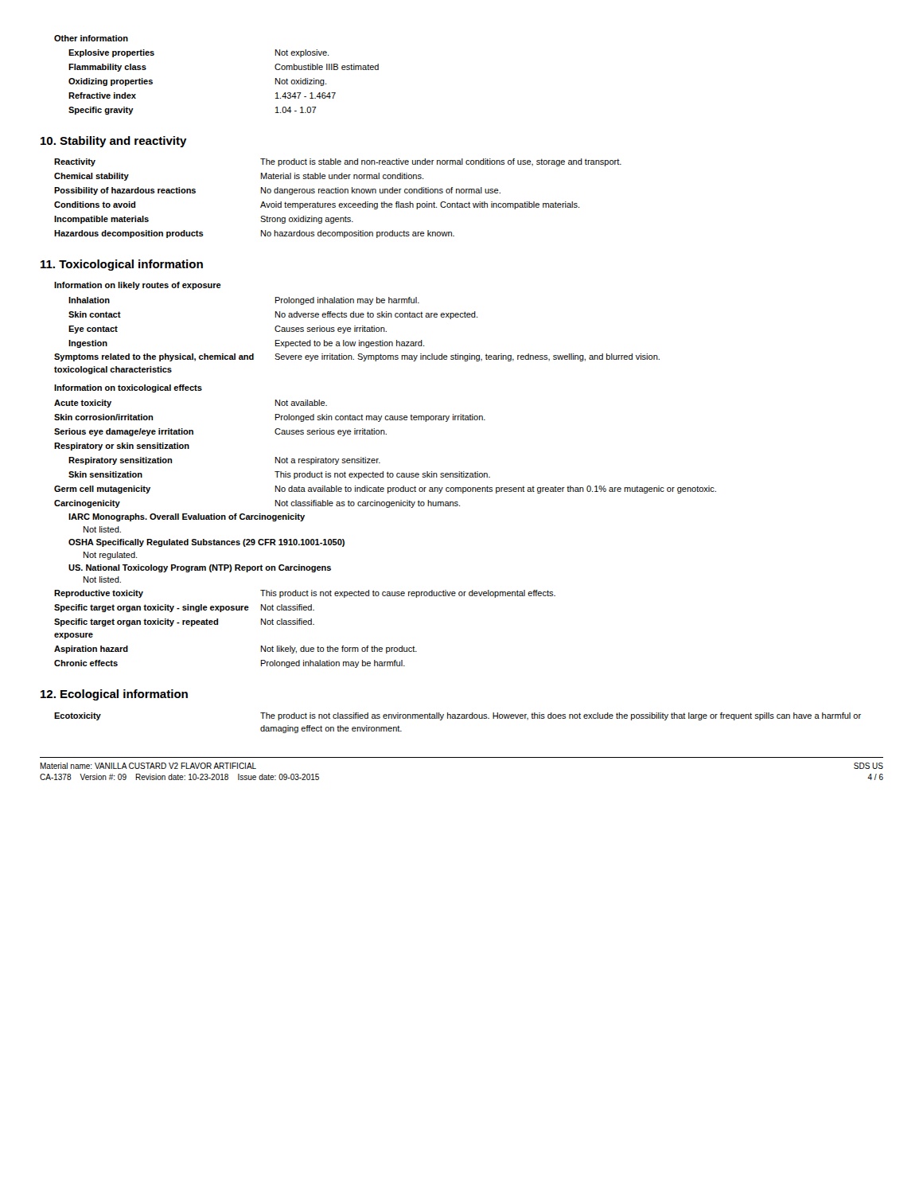| Other information |
| Explosive properties | Not explosive. |
| Flammability class | Combustible IIIB estimated |
| Oxidizing properties | Not oxidizing. |
| Refractive index | 1.4347 - 1.4647 |
| Specific gravity | 1.04 - 1.07 |
10. Stability and reactivity
| Reactivity | The product is stable and non-reactive under normal conditions of use, storage and transport. |
| Chemical stability | Material is stable under normal conditions. |
| Possibility of hazardous reactions | No dangerous reaction known under conditions of normal use. |
| Conditions to avoid | Avoid temperatures exceeding the flash point. Contact with incompatible materials. |
| Incompatible materials | Strong oxidizing agents. |
| Hazardous decomposition products | No hazardous decomposition products are known. |
11. Toxicological information
Information on likely routes of exposure
| Inhalation | Prolonged inhalation may be harmful. |
| Skin contact | No adverse effects due to skin contact are expected. |
| Eye contact | Causes serious eye irritation. |
| Ingestion | Expected to be a low ingestion hazard. |
| Symptoms related to the physical, chemical and toxicological characteristics | Severe eye irritation. Symptoms may include stinging, tearing, redness, swelling, and blurred vision. |
Information on toxicological effects
| Acute toxicity | Not available. |
| Skin corrosion/irritation | Prolonged skin contact may cause temporary irritation. |
| Serious eye damage/eye irritation | Causes serious eye irritation. |
| Respiratory or skin sensitization |
| Respiratory sensitization | Not a respiratory sensitizer. |
| Skin sensitization | This product is not expected to cause skin sensitization. |
| Germ cell mutagenicity | No data available to indicate product or any components present at greater than 0.1% are mutagenic or genotoxic. |
| Carcinogenicity | Not classifiable as to carcinogenicity to humans. |
IARC Monographs. Overall Evaluation of Carcinogenicity
Not listed.
OSHA Specifically Regulated Substances (29 CFR 1910.1001-1050)
Not regulated.
US. National Toxicology Program (NTP) Report on Carcinogens
Not listed.
| Reproductive toxicity | This product is not expected to cause reproductive or developmental effects. |
| Specific target organ toxicity - single exposure | Not classified. |
| Specific target organ toxicity - repeated exposure | Not classified. |
| Aspiration hazard | Not likely, due to the form of the product. |
| Chronic effects | Prolonged inhalation may be harmful. |
12. Ecological information
| Ecotoxicity | The product is not classified as environmentally hazardous. However, this does not exclude the possibility that large or frequent spills can have a harmful or damaging effect on the environment. |
Material name: VANILLA CUSTARD V2 FLAVOR ARTIFICIAL
CA-1378 Version #: 09 Revision date: 10-23-2018 Issue date: 09-03-2015
SDS US
4 / 6